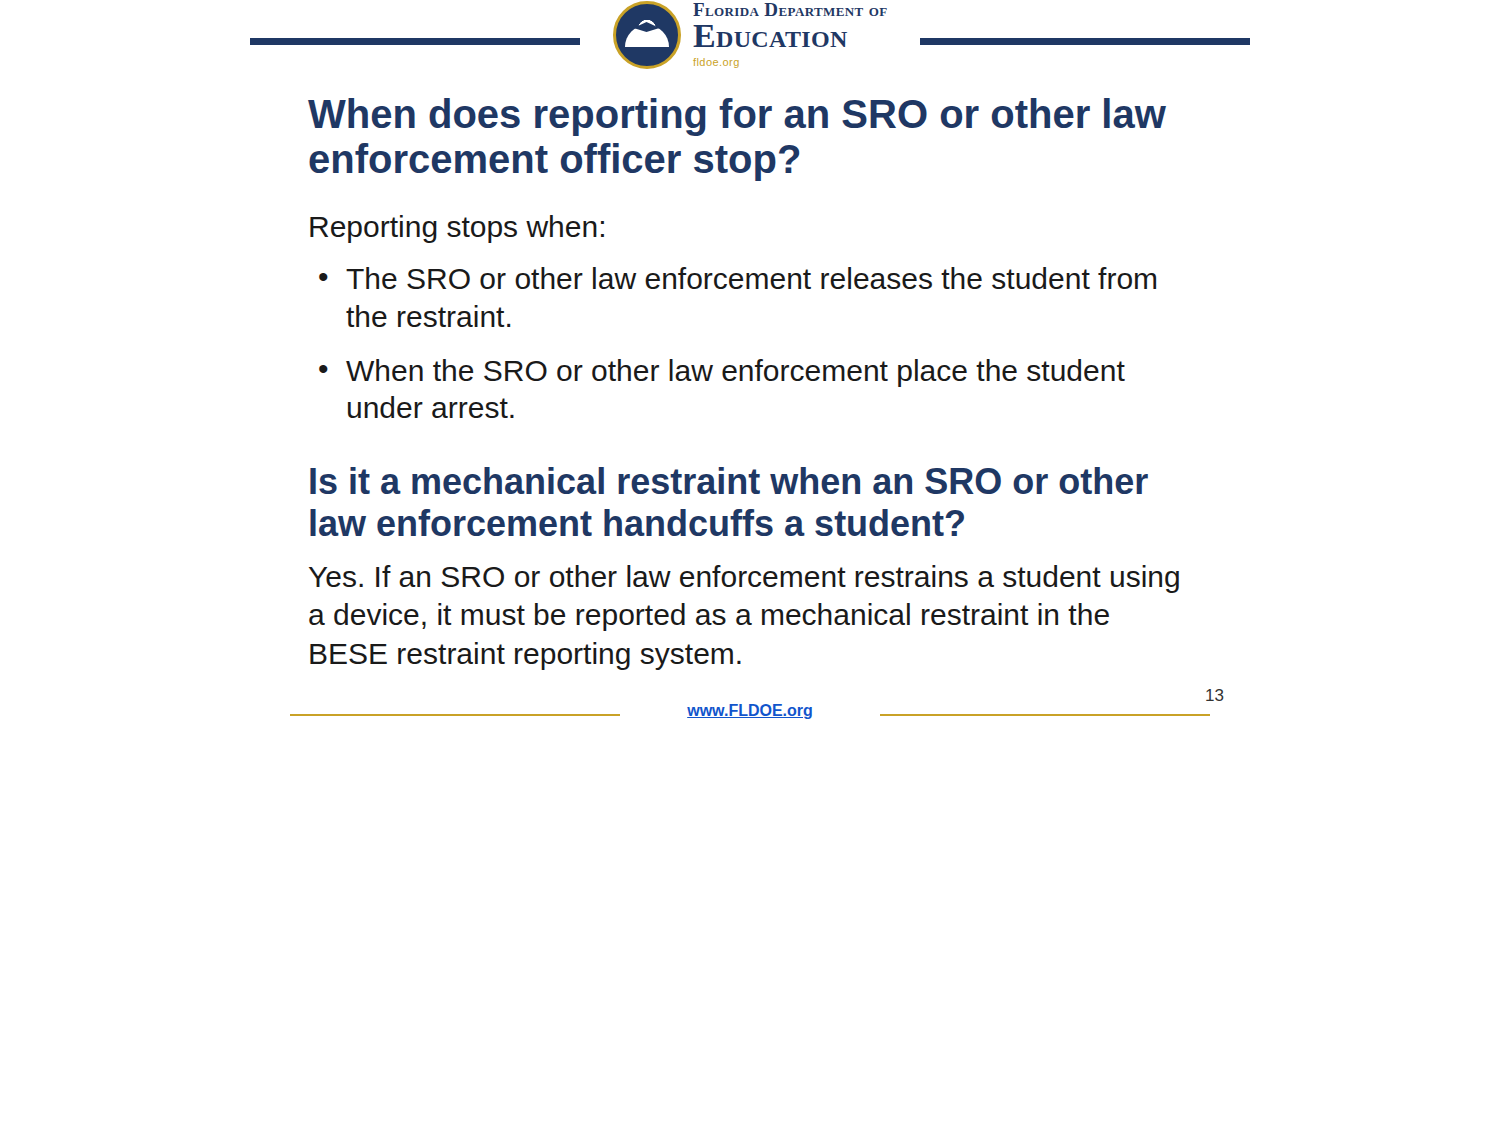Florida Department of
Education
fldoe.org
When does reporting for an SRO or other law enforcement officer stop?
Reporting stops when:
The SRO or other law enforcement releases the student from the restraint.
When the SRO or other law enforcement place the student under arrest.
Is it a mechanical restraint when an SRO or other law enforcement handcuffs a student?
Yes. If an SRO or other law enforcement restrains a student using a device, it must be reported as a mechanical restraint in the BESE restraint reporting system.
13
www.FLDOE.org